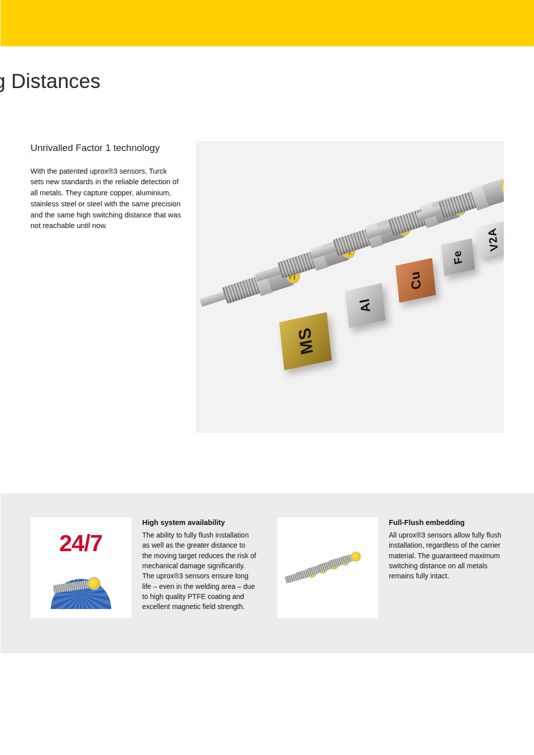g Distances
Unrivalled Factor 1 technology
With the patented uprox®3 sensors, Turck sets new standards in the reliable detection of all metals. They capture copper, aluminium, stainless steel or steel with the same precision and the same high switching distance that was not reachable until now.
TURCK
uprox·3
TURCK
uprox·3
TURCK
uprox·3
TURCK
uprox·3
TURCK
uprox·3
MS
Al
Cu
Fe
V2A
24/7
High system availability
The ability to fully flush installation as well as the greater distance to the moving target reduces the risk of mechanical damage significantly. The uprox®3 sensors ensure long life – even in the welding area – due to high quality PTFE coating and excellent magnetic field strength.
Full-Flush embedding
All uprox®3 sensors allow fully flush installation, regardless of the carrier material. The guaranteed maximum switching distance on all metals remains fully intact.